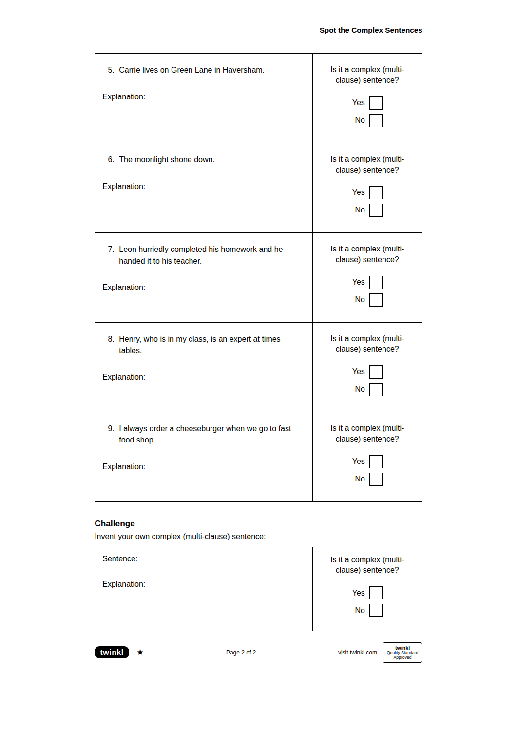Spot the Complex Sentences
| 5. Carrie lives on Green Lane in Haversham. Explanation: | Is it a complex (multi-clause) sentence? Yes No |
| 6. The moonlight shone down. Explanation: | Is it a complex (multi-clause) sentence? Yes No |
| 7. Leon hurriedly completed his homework and he handed it to his teacher. Explanation: | Is it a complex (multi-clause) sentence? Yes No |
| 8. Henry, who is in my class, is an expert at times tables. Explanation: | Is it a complex (multi-clause) sentence? Yes No |
| 9. I always order a cheeseburger when we go to fast food shop. Explanation: | Is it a complex (multi-clause) sentence? Yes No |
Challenge
Invent your own complex (multi-clause) sentence:
| Sentence: Explanation: | Is it a complex (multi-clause) sentence? Yes No |
twinkl ★
Page 2 of 2
visit twinkl.com twinkl Quality Standard
Approved